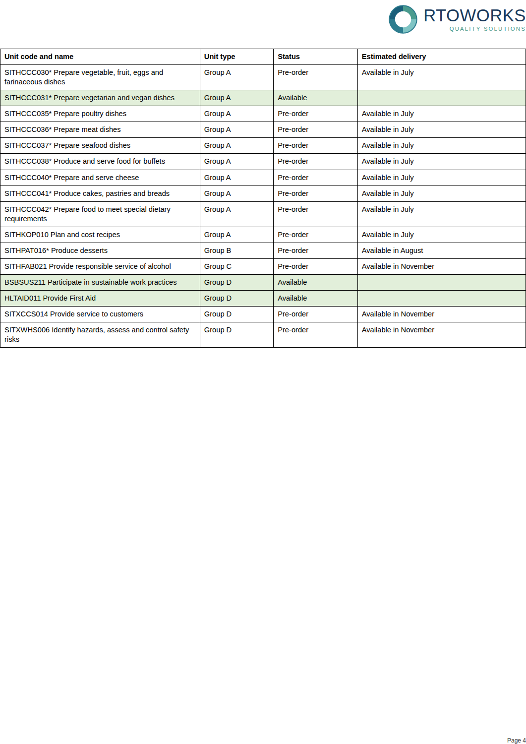RTO WORKS
QUALITY SOLUTIONS
| Unit code and name | Unit type | Status | Estimated delivery |
| --- | --- | --- | --- |
| SITHCCC030* Prepare vegetable, fruit, eggs and farinaceous dishes | Group A | Pre-order | Available in July |
| SITHCCC031* Prepare vegetarian and vegan dishes | Group A | Available | |
| SITHCCC035* Prepare poultry dishes | Group A | Pre-order | Available in July |
| SITHCCC036* Prepare meat dishes | Group A | Pre-order | Available in July |
| SITHCCC037* Prepare seafood dishes | Group A | Pre-order | Available in July |
| SITHCCC038* Produce and serve food for buffets | Group A | Pre-order | Available in July |
| SITHCCC040* Prepare and serve cheese | Group A | Pre-order | Available in July |
| SITHCCC041* Produce cakes, pastries and breads | Group A | Pre-order | Available in July |
| SITHCCC042* Prepare food to meet special dietary requirements | Group A | Pre-order | Available in July |
| SITHKOP010 Plan and cost recipes | Group A | Pre-order | Available in July |
| SITHPAT016* Produce desserts | Group B | Pre-order | Available in August |
| SITHFAB021 Provide responsible service of alcohol | Group C | Pre-order | Available in November |
| BSBSUS211 Participate in sustainable work practices | Group D | Available | |
| HLTAID011 Provide First Aid | Group D | Available | |
| SITXCCS014 Provide service to customers | Group D | Pre-order | Available in November |
| SITXWHS006 Identify hazards, assess and control safety risks | Group D | Pre-order | Available in November |
Page 4